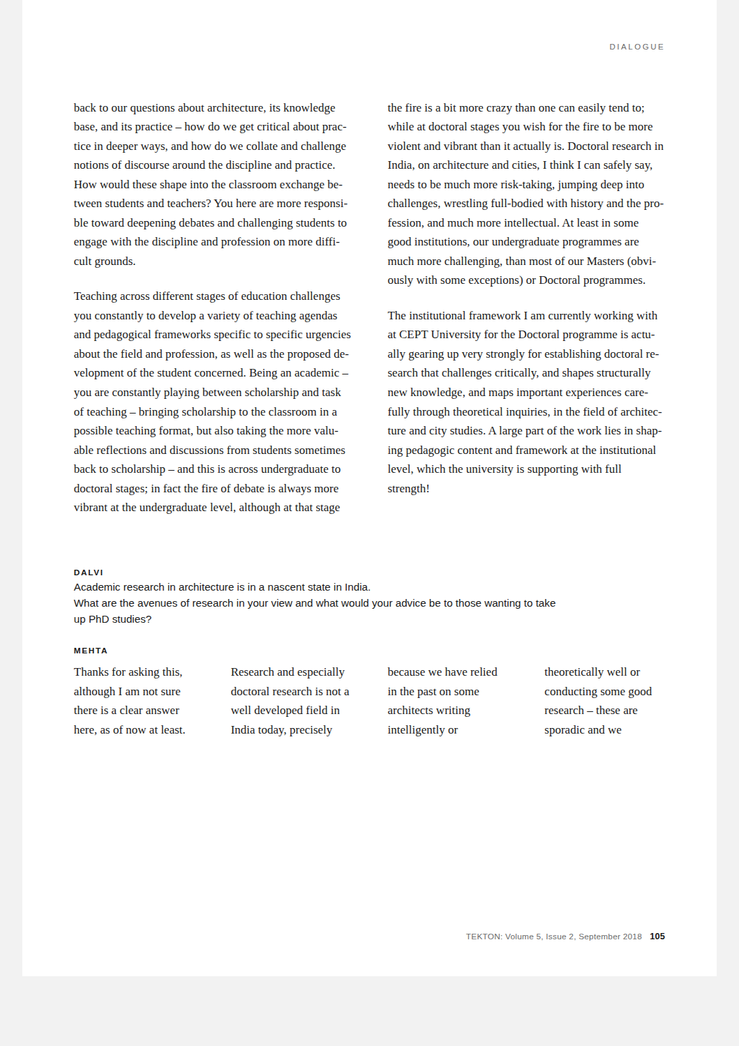Dialogue
back to our questions about architecture, its knowledge base, and its practice – how do we get critical about practice in deeper ways, and how do we collate and challenge notions of discourse around the discipline and practice. How would these shape into the classroom exchange between students and teachers? You here are more responsible toward deepening debates and challenging students to engage with the discipline and profession on more difficult grounds.
Teaching across different stages of education challenges you constantly to develop a variety of teaching agendas and pedagogical frameworks specific to specific urgencies about the field and profession, as well as the proposed development of the student concerned. Being an academic – you are constantly playing between scholarship and task of teaching – bringing scholarship to the classroom in a possible teaching format, but also taking the more valuable reflections and discussions from students sometimes back to scholarship – and this is across undergraduate to doctoral stages; in fact the fire of debate is always more vibrant at the undergraduate level, although at that stage the fire is a bit more crazy than one can easily tend to; while at doctoral stages you wish for the fire to be more violent and vibrant than it actually is. Doctoral research in India, on architecture and cities, I think I can safely say, needs to be much more risk-taking, jumping deep into challenges, wrestling full-bodied with history and the profession, and much more intellectual. At least in some good institutions, our undergraduate programmes are much more challenging, than most of our Masters (obviously with some exceptions) or Doctoral programmes.
The institutional framework I am currently working with at CEPT University for the Doctoral programme is actually gearing up very strongly for establishing doctoral research that challenges critically, and shapes structurally new knowledge, and maps important experiences carefully through theoretical inquiries, in the field of architecture and city studies. A large part of the work lies in shaping pedagogic content and framework at the institutional level, which the university is supporting with full strength!
Dalvi
Academic research in architecture is in a nascent state in India.
What are the avenues of research in your view and what would your advice be to those wanting to take up PhD studies?
Mehta
Thanks for asking this, although I am not sure there is a clear answer here, as of now at least. Research and especially doctoral research is not a well developed field in India today, precisely because we have relied in the past on some architects writing intelligently or theoretically well or conducting some good research – these are sporadic and we
TEKTON: Volume 5, Issue 2, September 2018 105